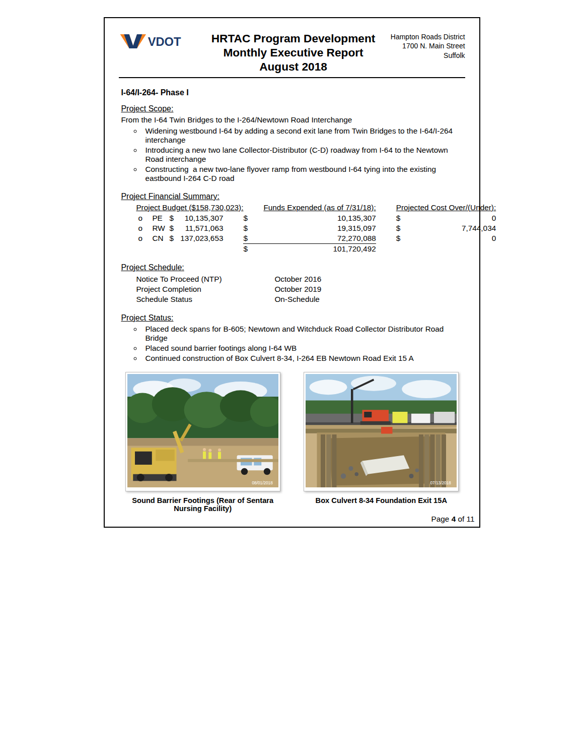VDOT
HRTAC Program Development
Monthly Executive Report
August 2018
Hampton Roads District
1700 N. Main Street
Suffolk
I-64/I-264- Phase I
Project Scope:
From the I-64 Twin Bridges to the I-264/Newtown Road Interchange
Widening westbound I-64 by adding a second exit lane from Twin Bridges to the I-64/I-264 interchange
Introducing a new two lane Collector-Distributor (C-D) roadway from I-64 to the Newtown Road interchange
Constructing a new two-lane flyover ramp from westbound I-64 tying into the existing eastbound I-264 C-D road
Project Financial Summary:
| Project Budget ($158,730,023): | Funds Expended (as of 7/31/18): | Projected Cost Over/(Under): |
| --- | --- | --- |
| o | PE | $ | 10,135,307 | | $ | 10,135,307 | $ | 0 |
| o | RW | $ | 11,571,063 | | $ | 19,315,097 | $ | 7,744,034 |
| o | CN | $ | 137,023,653 | | $ | 72,270,088 | $ | 0 |
| | | | | | $ | 101,720,492 | | |
Project Schedule:
| Notice To Proceed (NTP) | October 2016 |
| Project Completion | October 2019 |
| Schedule Status | On-Schedule |
Project Status:
Placed deck spans for B-605; Newtown and Witchduck Road Collector Distributor Road Bridge
Placed sound barrier footings along I-64 WB
Continued construction of Box Culvert 8-34, I-264 EB Newtown Road Exit 15 A
08/01/2018
Sound Barrier Footings (Rear of Sentara Nursing Facility)
07/13/2018
Box Culvert 8-34 Foundation Exit 15A
Page 4 of 11